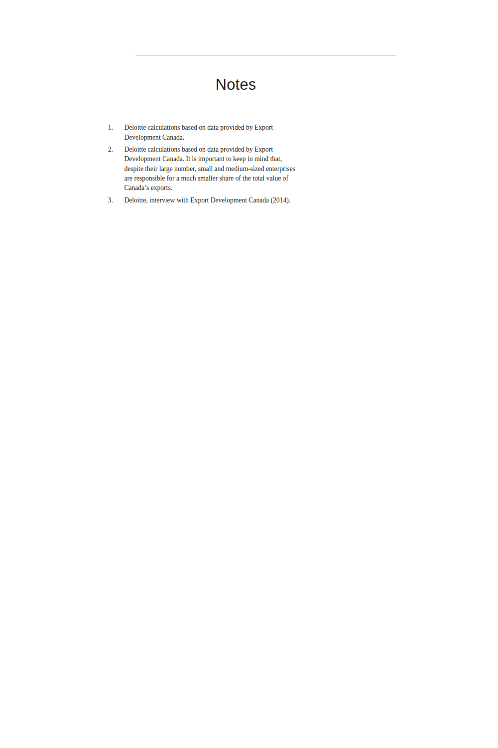Notes
1. Deloitte calculations based on data provided by Export Development Canada.
2. Deloitte calculations based on data provided by Export Development Canada. It is important to keep in mind that, despite their large number, small and medium-sized enterprises are responsible for a much smaller share of the total value of Canada’s exports.
3. Deloitte, interview with Export Development Canada (2014).